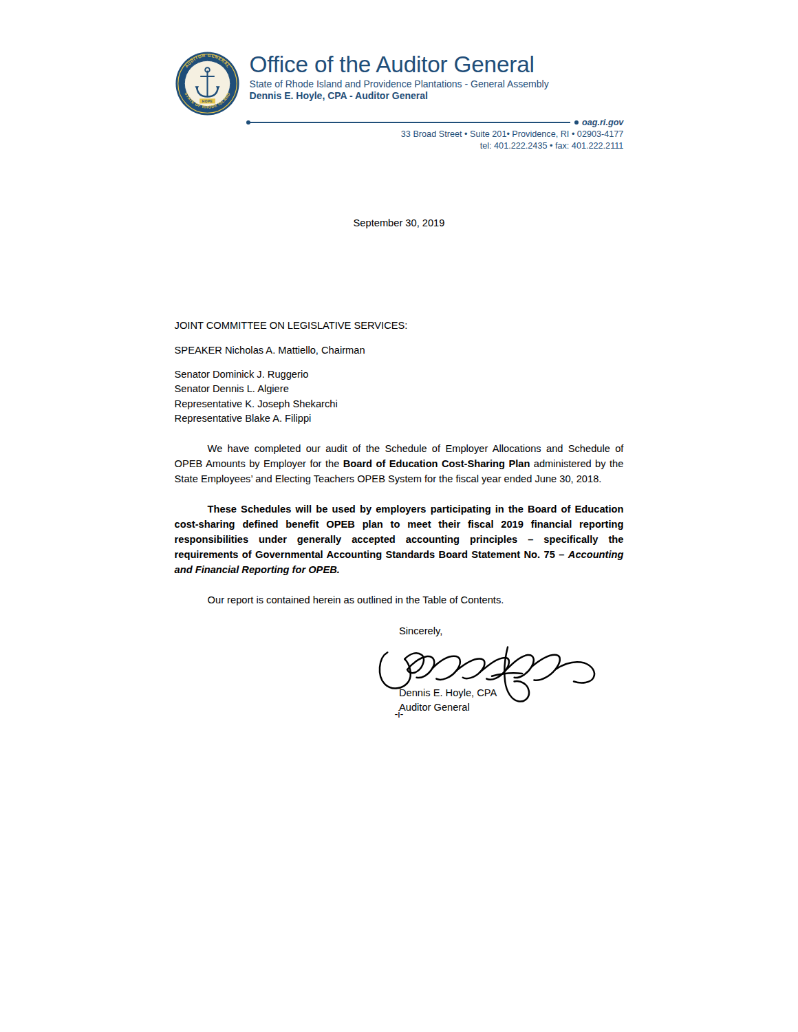AUDITOR GENERAL STATE OF RHODE ISLAND HOPE
Office of the Auditor General
State of Rhode Island and Providence Plantations - General Assembly
Dennis E. Hoyle, CPA - Auditor General
oag.ri.gov
33 Broad Street • Suite 201• Providence, RI • 02903-4177
tel: 401.222.2435 • fax: 401.222.2111
September 30, 2019
JOINT COMMITTEE ON LEGISLATIVE SERVICES:
SPEAKER Nicholas A. Mattiello, Chairman
Senator Dominick J. Ruggerio
Senator Dennis L. Algiere
Representative K. Joseph Shekarchi
Representative Blake A. Filippi
We have completed our audit of the Schedule of Employer Allocations and Schedule of OPEB Amounts by Employer for the Board of Education Cost-Sharing Plan administered by the State Employees’ and Electing Teachers OPEB System for the fiscal year ended June 30, 2018.
These Schedules will be used by employers participating in the Board of Education cost-sharing defined benefit OPEB plan to meet their fiscal 2019 financial reporting responsibilities under generally accepted accounting principles – specifically the requirements of Governmental Accounting Standards Board Statement No. 75 – Accounting and Financial Reporting for OPEB.
Our report is contained herein as outlined in the Table of Contents.
Sincerely,
Dennis E. Hoyle, CPA
Auditor General
-i-